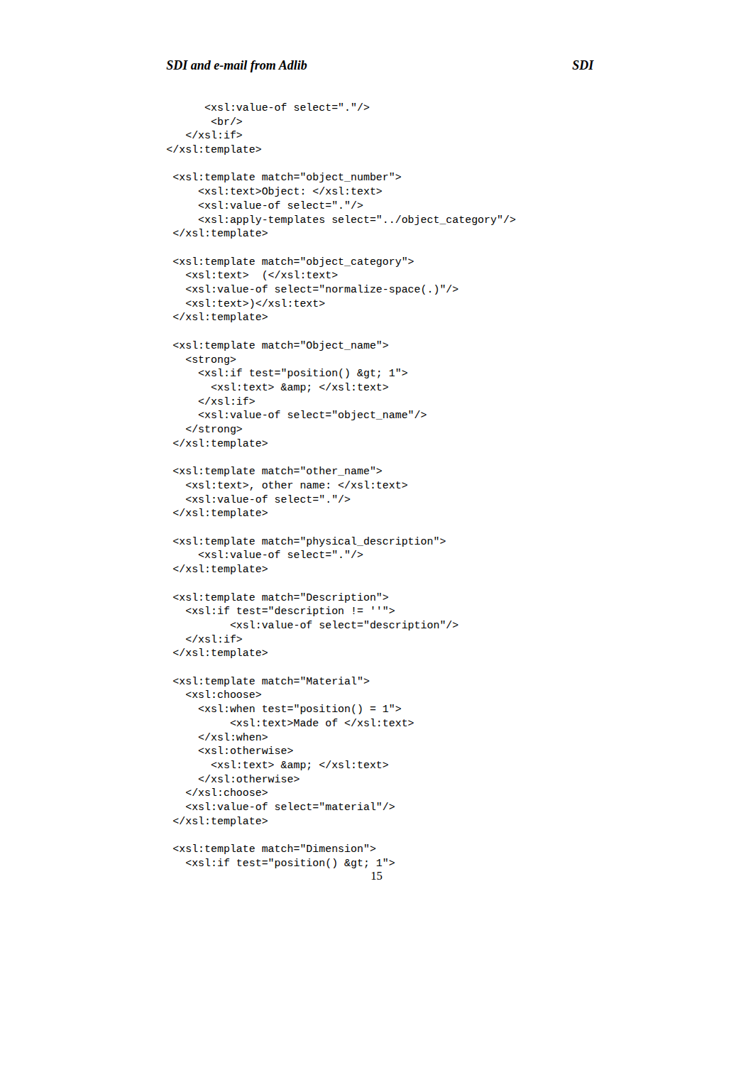SDI and e-mail from Adlib SDI
      <xsl:value-of select="."/>
       <br/>
   </xsl:if>
</xsl:template>

 <xsl:template match="object_number">
     <xsl:text>Object: </xsl:text>
     <xsl:value-of select="."/>
     <xsl:apply-templates select="../object_category"/>
 </xsl:template>

 <xsl:template match="object_category">
   <xsl:text>  (</xsl:text>
   <xsl:value-of select="normalize-space(.)"/>
   <xsl:text>)</xsl:text>
 </xsl:template>

 <xsl:template match="Object_name">
   <strong>
     <xsl:if test="position() &gt; 1">
       <xsl:text> &amp; </xsl:text>
     </xsl:if>
     <xsl:value-of select="object_name"/>
   </strong>
 </xsl:template>

 <xsl:template match="other_name">
   <xsl:text>, other name: </xsl:text>
   <xsl:value-of select="."/>
 </xsl:template>

 <xsl:template match="physical_description">
     <xsl:value-of select="."/>
 </xsl:template>

 <xsl:template match="Description">
   <xsl:if test="description != ''">
          <xsl:value-of select="description"/>
   </xsl:if>
 </xsl:template>

 <xsl:template match="Material">
   <xsl:choose>
     <xsl:when test="position() = 1">
          <xsl:text>Made of </xsl:text>
     </xsl:when>
     <xsl:otherwise>
       <xsl:text> &amp; </xsl:text>
     </xsl:otherwise>
   </xsl:choose>
   <xsl:value-of select="material"/>
 </xsl:template>

 <xsl:template match="Dimension">
   <xsl:if test="position() &gt; 1">
15